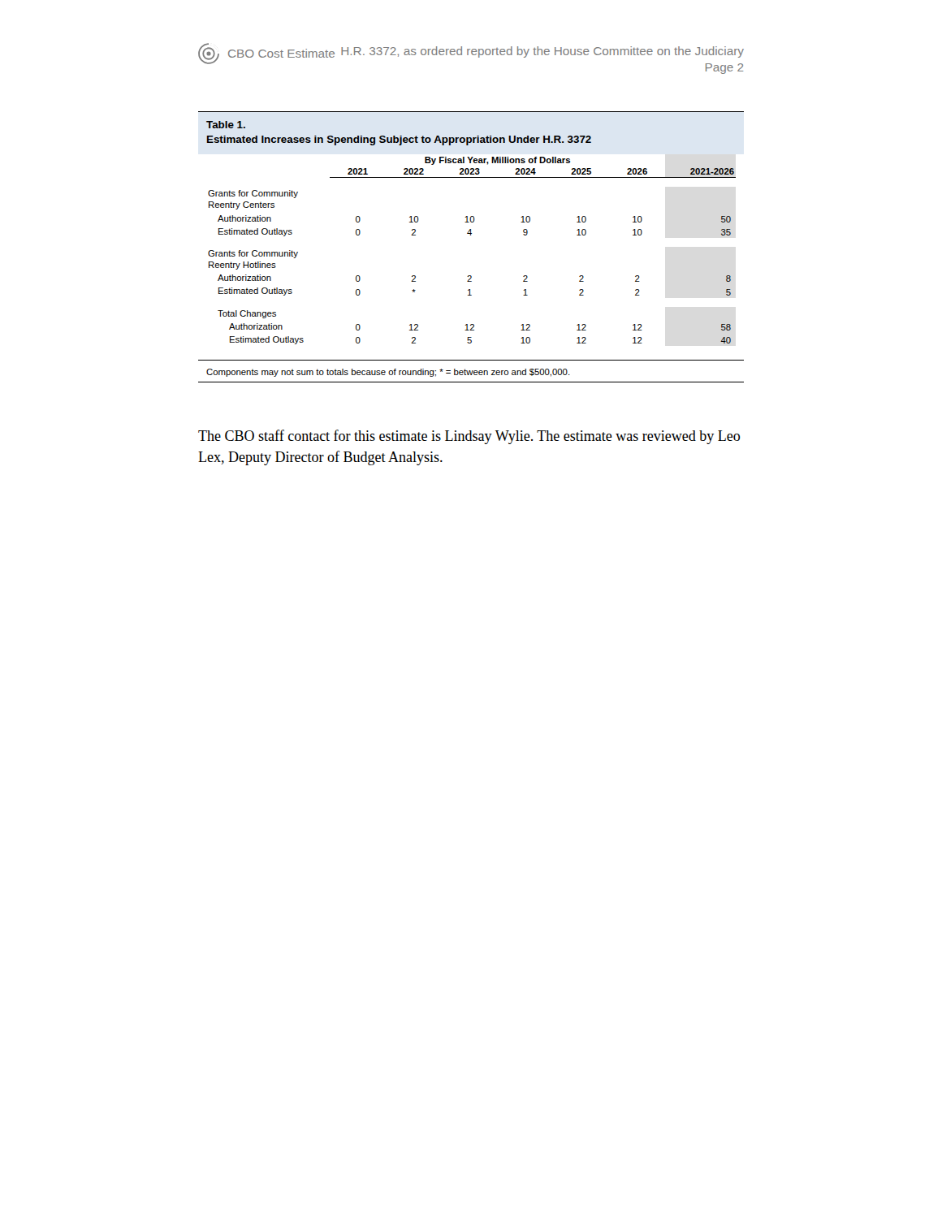CBO Cost Estimate
H.R. 3372, as ordered reported by the House Committee on the Judiciary
Page 2
Table 1.
Estimated Increases in Spending Subject to Appropriation Under H.R. 3372
| | By Fiscal Year, Millions of Dollars | |
| | 2021 | 2022 | 2023 | 2024 | 2025 | 2026 | 2021-2026 |
| Grants for Community Reentry Centers | | |
| Authorization | 0 | 10 | 10 | 10 | 10 | 10 | 50 |
| Estimated Outlays | 0 | 2 | 4 | 9 | 10 | 10 | 35 |
| Grants for Community Reentry Hotlines | | |
| Authorization | 0 | 2 | 2 | 2 | 2 | 2 | 8 |
| Estimated Outlays | 0 | * | 1 | 1 | 2 | 2 | 5 |
| Total Changes | | |
| Authorization | 0 | 12 | 12 | 12 | 12 | 12 | 58 |
| Estimated Outlays | 0 | 2 | 5 | 10 | 12 | 12 | 40 |
Components may not sum to totals because of rounding; * = between zero and $500,000.
The CBO staff contact for this estimate is Lindsay Wylie. The estimate was reviewed by Leo Lex, Deputy Director of Budget Analysis.